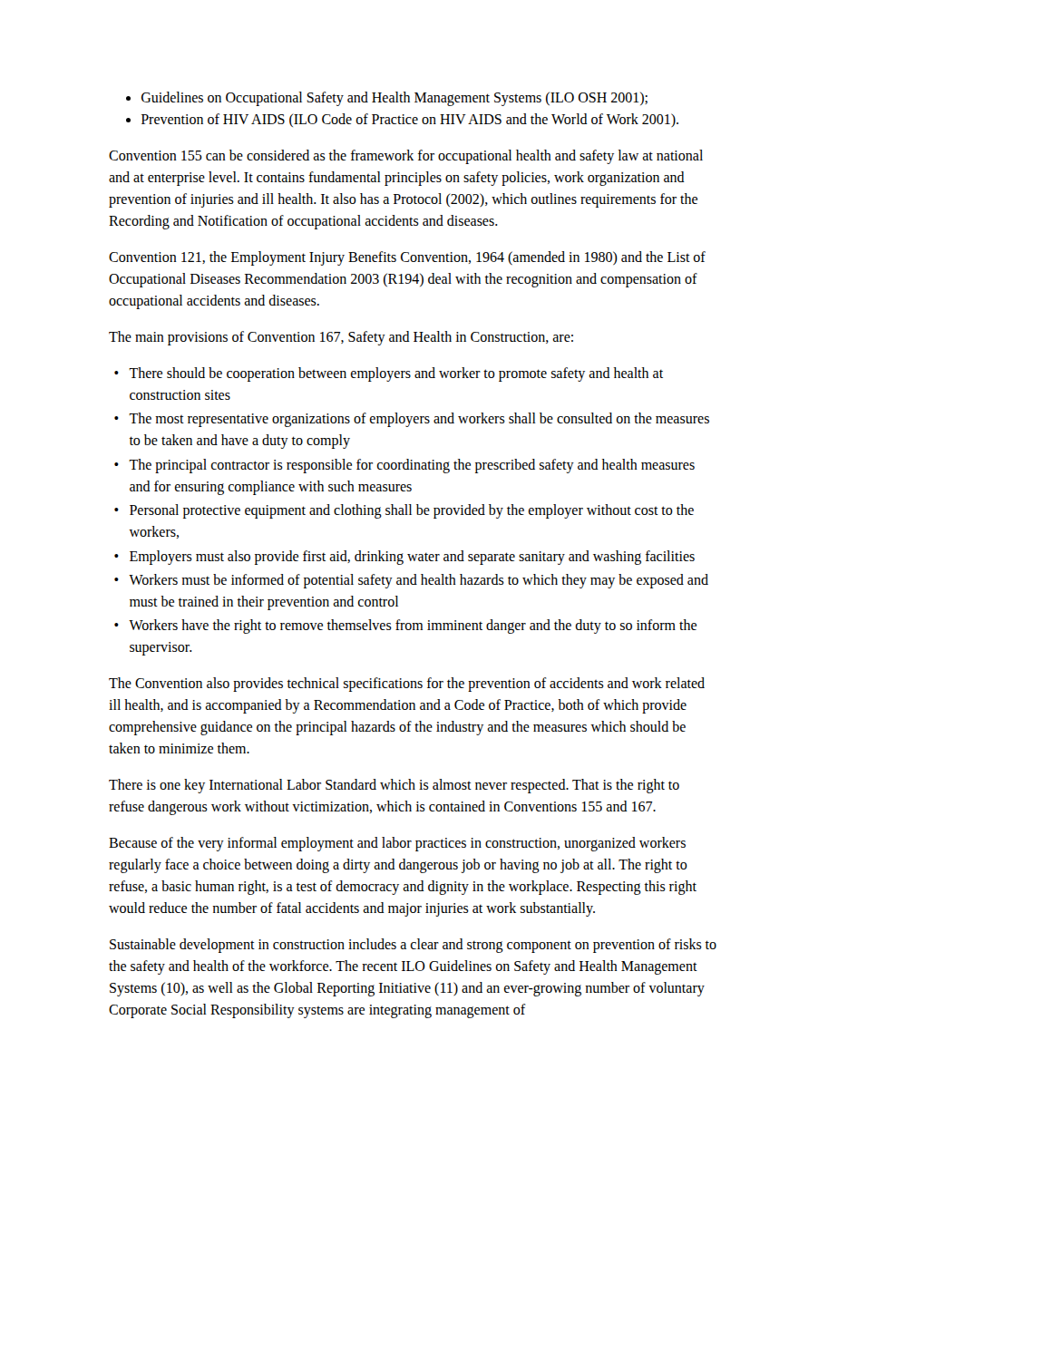Guidelines on Occupational Safety and Health Management Systems (ILO OSH 2001);
Prevention of HIV AIDS (ILO Code of Practice on HIV AIDS and the World of Work 2001).
Convention 155 can be considered as the framework for occupational health and safety law at national and at enterprise level. It contains fundamental principles on safety policies, work organization and prevention of injuries and ill health. It also has a Protocol (2002), which outlines requirements for the Recording and Notification of occupational accidents and diseases.
Convention 121, the Employment Injury Benefits Convention, 1964 (amended in 1980) and the List of Occupational Diseases Recommendation 2003 (R194) deal with the recognition and compensation of occupational accidents and diseases.
The main provisions of Convention 167, Safety and Health in Construction, are:
There should be cooperation between employers and worker to promote safety and health at construction sites
The most representative organizations of employers and workers shall be consulted on the measures to be taken and have a duty to comply
The principal contractor is responsible for coordinating the prescribed safety and health measures and for ensuring compliance with such measures
Personal protective equipment and clothing shall be provided by the employer without cost to the workers,
Employers must also provide first aid, drinking water and separate sanitary and washing facilities
Workers must be informed of potential safety and health hazards to which they may be exposed and must be trained in their prevention and control
Workers have the right to remove themselves from imminent danger and the duty to so inform the supervisor.
The Convention also provides technical specifications for the prevention of accidents and work related ill health, and is accompanied by a Recommendation and a Code of Practice, both of which provide comprehensive guidance on the principal hazards of the industry and the measures which should be taken to minimize them.
There is one key International Labor Standard which is almost never respected. That is the right to refuse dangerous work without victimization, which is contained in Conventions 155 and 167.
Because of the very informal employment and labor practices in construction, unorganized workers regularly face a choice between doing a dirty and dangerous job or having no job at all. The right to refuse, a basic human right, is a test of democracy and dignity in the workplace. Respecting this right would reduce the number of fatal accidents and major injuries at work substantially.
Sustainable development in construction includes a clear and strong component on prevention of risks to the safety and health of the workforce. The recent ILO Guidelines on Safety and Health Management Systems (10), as well as the Global Reporting Initiative (11) and an ever-growing number of voluntary Corporate Social Responsibility systems are integrating management of